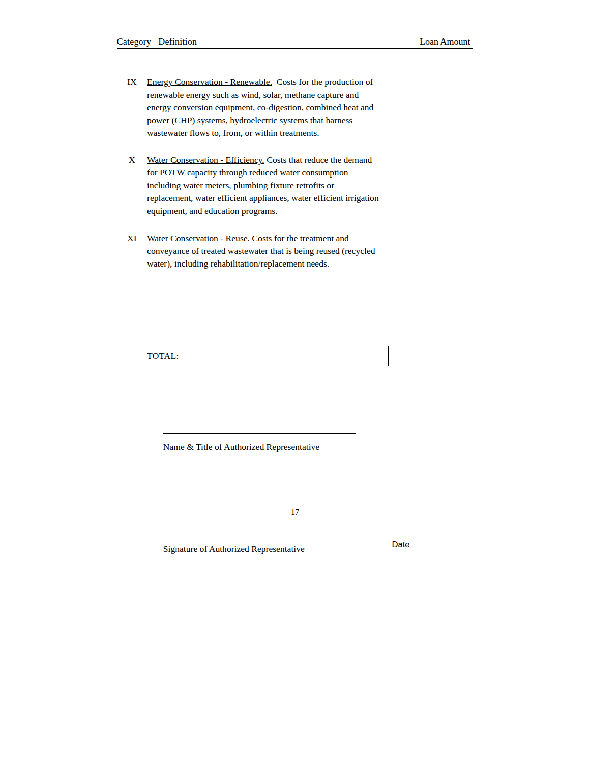Category Definition
Loan Amount
IX
Energy Conservation - Renewable. Costs for the production of renewable energy such as wind, solar, methane capture and energy conversion equipment, co-digestion, combined heat and power (CHP) systems, hydroelectric systems that harness wastewater flows to, from, or within treatments.
X
Water Conservation - Efficiency. Costs that reduce the demand for POTW capacity through reduced water consumption including water meters, plumbing fixture retrofits or replacement, water efficient appliances, water efficient irrigation equipment, and education programs.
XI
Water Conservation - Reuse. Costs for the treatment and conveyance of treated wastewater that is being reused (recycled water), including rehabilitation/replacement needs.
TOTAL:
Name & Title of Authorized Representative
Signature of Authorized Representative
Date
17